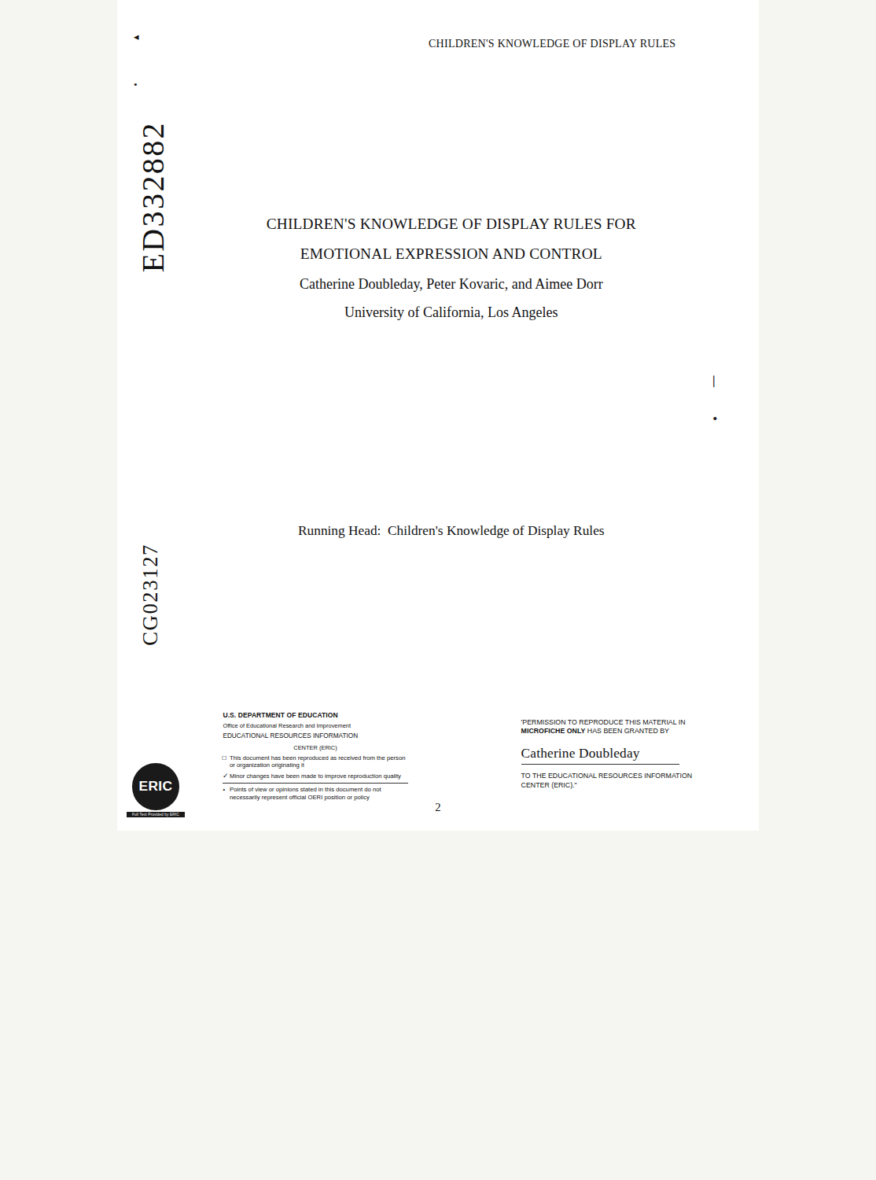◂
•
ED332882
CG023127
CHILDREN'S KNOWLEDGE OF DISPLAY RULES
CHILDREN'S KNOWLEDGE OF DISPLAY RULES FOR
EMOTIONAL EXPRESSION AND CONTROL
Catherine Doubleday, Peter Kovaric, and Aimee Dorr
University of California, Los Angeles
∣
•
Running Head: Children's Knowledge of Display Rules
U.S. DEPARTMENT OF EDUCATION
Office of Educational Research and Improvement
EDUCATIONAL RESOURCES INFORMATION
CENTER (ERIC)
This document has been reproduced as received from the person or organization originating it
Minor changes have been made to improve reproduction quality
Points of view or opinions stated in this document do not necessarily represent official OERI position or policy
'PERMISSION TO REPRODUCE THIS MATERIAL IN MICROFICHE ONLY HAS BEEN GRANTED BY
Catherine Doubleday
TO THE EDUCATIONAL RESOURCES INFORMATION CENTER (ERIC)."
ERIC
Full Text Provided by ERIC
2